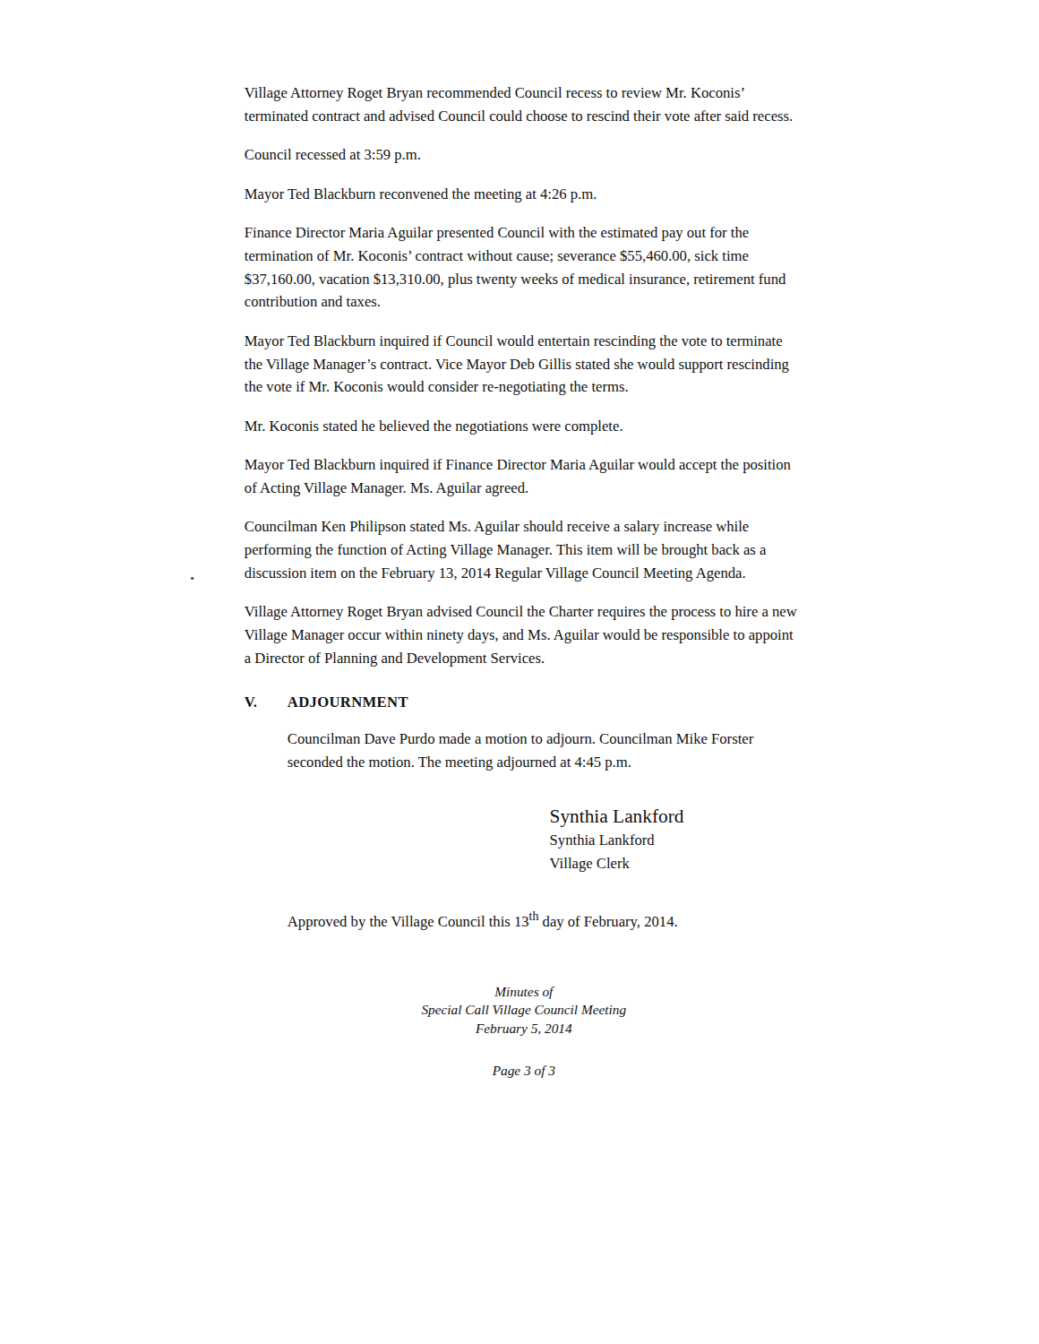Village Attorney Roget Bryan recommended Council recess to review Mr. Koconis’ terminated contract and advised Council could choose to rescind their vote after said recess.
Council recessed at 3:59 p.m.
Mayor Ted Blackburn reconvened the meeting at 4:26 p.m.
Finance Director Maria Aguilar presented Council with the estimated pay out for the termination of Mr. Koconis’ contract without cause; severance $55,460.00, sick time $37,160.00, vacation $13,310.00, plus twenty weeks of medical insurance, retirement fund contribution and taxes.
Mayor Ted Blackburn inquired if Council would entertain rescinding the vote to terminate the Village Manager’s contract. Vice Mayor Deb Gillis stated she would support rescinding the vote if Mr. Koconis would consider re-negotiating the terms.
Mr. Koconis stated he believed the negotiations were complete.
Mayor Ted Blackburn inquired if Finance Director Maria Aguilar would accept the position of Acting Village Manager. Ms. Aguilar agreed.
Councilman Ken Philipson stated Ms. Aguilar should receive a salary increase while performing the function of Acting Village Manager. This item will be brought back as a discussion item on the February 13, 2014 Regular Village Council Meeting Agenda.
Village Attorney Roget Bryan advised Council the Charter requires the process to hire a new Village Manager occur within ninety days, and Ms. Aguilar would be responsible to appoint a Director of Planning and Development Services.
V.
ADJOURNMENT
Councilman Dave Purdo made a motion to adjourn. Councilman Mike Forster seconded the motion. The meeting adjourned at 4:45 p.m.
Synthia Lankford
Synthia Lankford
Village Clerk
Approved by the Village Council this 13th day of February, 2014.
Minutes of
Special Call Village Council Meeting
February 5, 2014
Page 3 of 3
•